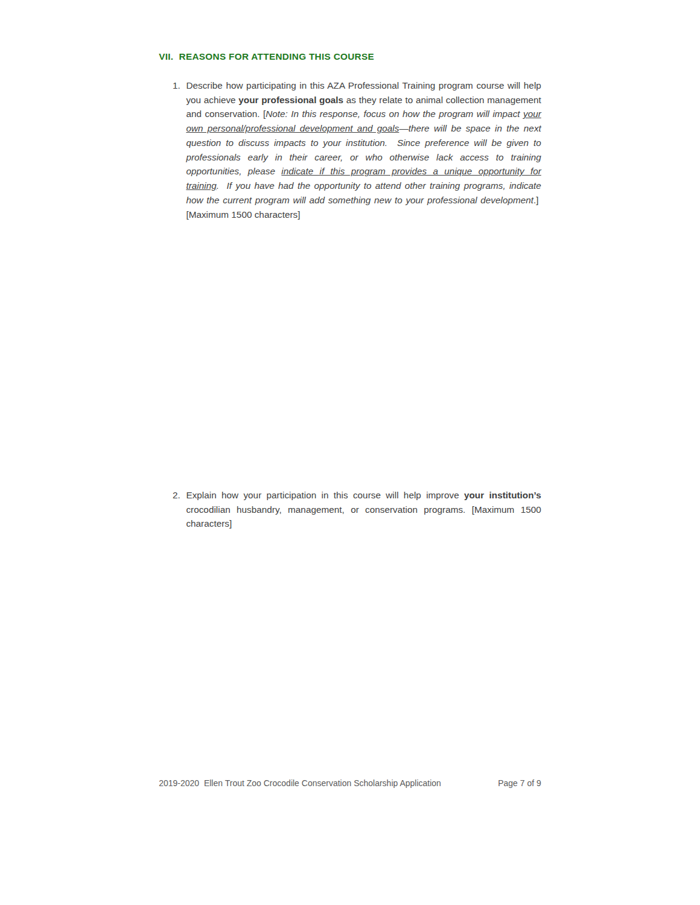VII. REASONS FOR ATTENDING THIS COURSE
Describe how participating in this AZA Professional Training program course will help you achieve your professional goals as they relate to animal collection management and conservation. [Note: In this response, focus on how the program will impact your own personal/professional development and goals—there will be space in the next question to discuss impacts to your institution. Since preference will be given to professionals early in their career, or who otherwise lack access to training opportunities, please indicate if this program provides a unique opportunity for training. If you have had the opportunity to attend other training programs, indicate how the current program will add something new to your professional development.] [Maximum 1500 characters]
Explain how your participation in this course will help improve your institution’s crocodilian husbandry, management, or conservation programs. [Maximum 1500 characters]
2019-2020 Ellen Trout Zoo Crocodile Conservation Scholarship Application Page 7 of 9